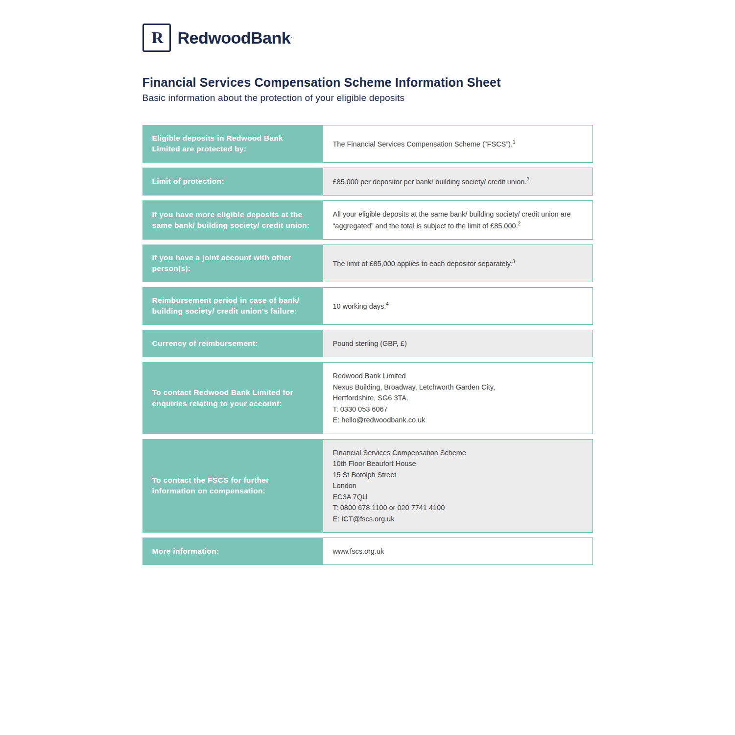R
RedwoodBank.
Financial Services Compensation Scheme Information Sheet
Basic information about the protection of your eligible deposits
| Eligible deposits in Redwood Bank Limited are protected by: | The Financial Services Compensation Scheme (“FSCS”). 1 |
| Limit of protection: | £85,000 per depositor per bank/ building society/ credit union. 2 |
| If you have more eligible deposits at the same bank/ building society/ credit union: | All your eligible deposits at the same bank/ building society/ credit union are “aggregated” and the total is subject to the limit of £85,000. 2 |
| If you have a joint account with other person(s): | The limit of £85,000 applies to each depositor separately. 3 |
| Reimbursement period in case of bank/ building society/ credit union's failure: | 10 working days. 4 |
| Currency of reimbursement: | Pound sterling (GBP, £) |
| To contact Redwood Bank Limited for enquiries relating to your account: | Redwood Bank Limited Nexus Building, Broadway, Letchworth Garden City, Hertfordshire, SG6 3TA. T: 0330 053 6067 E: hello@redwoodbank.co.uk |
| To contact the FSCS for further information on compensation: | Financial Services Compensation Scheme 10th Floor Beaufort House 15 St Botolph Street London EC3A 7QU T: 0800 678 1100 or 020 7741 4100 E: ICT@fscs.org.uk |
| More information: | www.fscs.org.uk |